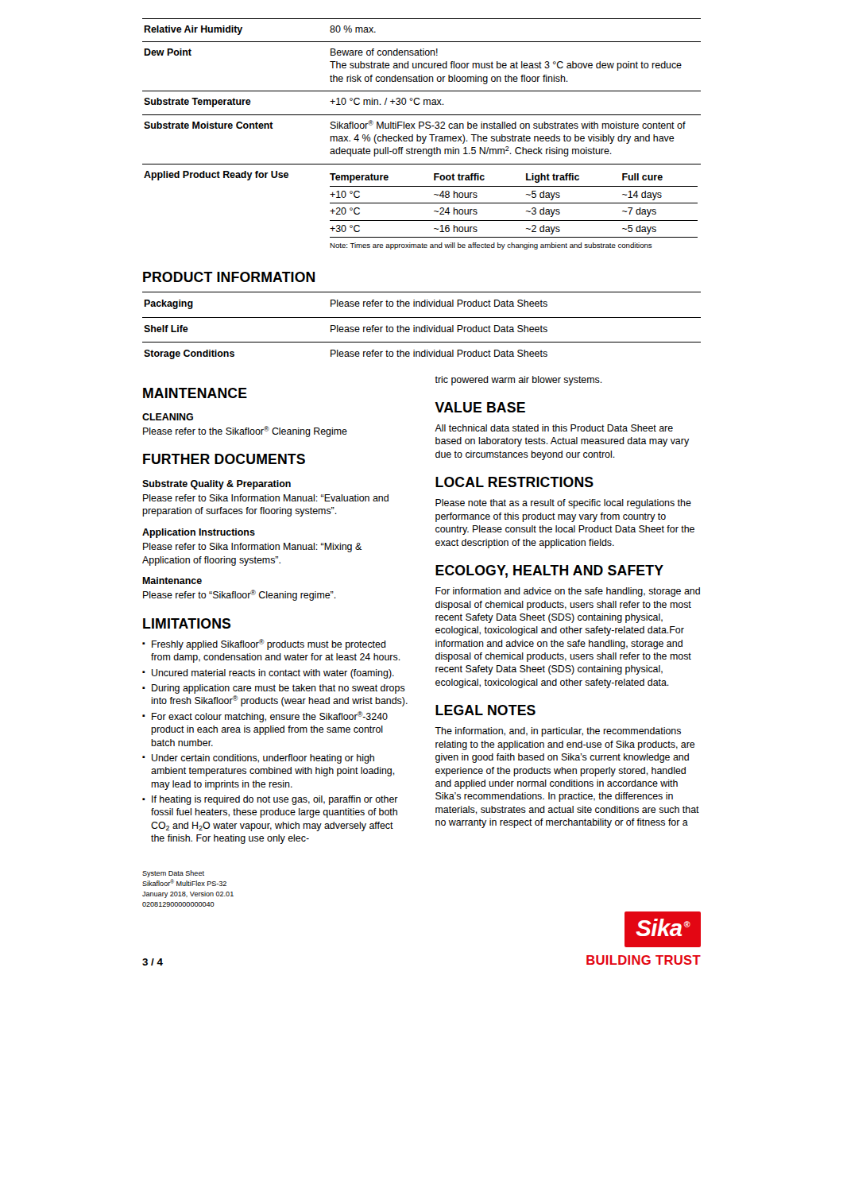| Relative Air Humidity | 80 % max. |
| Dew Point | Beware of condensation! The substrate and uncured floor must be at least 3 °C above dew point to reduce the risk of condensation or blooming on the floor finish. |
| Substrate Temperature | +10 °C min. / +30 °C max. |
| Substrate Moisture Content | Sikafloor ® MultiFlex PS-32 can be installed on substrates with moisture content of max. 4 % (checked by Tramex). The substrate needs to be visibly dry and have adequate pull-off strength min 1.5 N/mm 2 . Check rising moisture. |
| Applied Product Ready for Use | / Temperature / Foot traffic / Light traffic / Full cure / / --- / --- / --- / --- / / +10 °C / ~48 hours / ~5 days / ~14 days / / +20 °C / ~24 hours / ~3 days / ~7 days / / +30 °C / ~16 hours / ~2 days / ~5 days / Note: Times are approximate and will be affected by changing ambient and substrate conditions |
Product Information
| Packaging | Please refer to the individual Product Data Sheets |
| Shelf Life | Please refer to the individual Product Data Sheets |
| Storage Conditions | Please refer to the individual Product Data Sheets |
Maintenance
Cleaning
Please refer to the Sikafloor® Cleaning Regime
Further Documents
Substrate Quality & Preparation
Please refer to Sika Information Manual: “Evaluation and preparation of surfaces for flooring systems”.
Application Instructions
Please refer to Sika Information Manual: “Mixing & Application of flooring systems”.
Maintenance
Please refer to “Sikafloor® Cleaning regime”.
Limitations
Freshly applied Sikafloor® products must be protected from damp, condensation and water for at least 24 hours.
Uncured material reacts in contact with water (foaming).
During application care must be taken that no sweat drops into fresh Sikafloor® products (wear head and wrist bands).
For exact colour matching, ensure the Sikafloor®-3240 product in each area is applied from the same control batch number.
Under certain conditions, underfloor heating or high ambient temperatures combined with high point loading, may lead to imprints in the resin.
If heating is required do not use gas, oil, paraffin or other fossil fuel heaters, these produce large quantities of both CO2 and H2O water vapour, which may adversely affect the finish. For heating use only elec-
tric powered warm air blower systems.
Value Base
All technical data stated in this Product Data Sheet are based on laboratory tests. Actual measured data may vary due to circumstances beyond our control.
Local Restrictions
Please note that as a result of specific local regulations the performance of this product may vary from country to country. Please consult the local Product Data Sheet for the exact description of the application fields.
Ecology, Health and Safety
For information and advice on the safe handling, storage and disposal of chemical products, users shall refer to the most recent Safety Data Sheet (SDS) containing physical, ecological, toxicological and other safety-related data.For information and advice on the safe handling, storage and disposal of chemical products, users shall refer to the most recent Safety Data Sheet (SDS) containing physical, ecological, toxicological and other safety-related data.
Legal Notes
The information, and, in particular, the recommendations relating to the application and end-use of Sika products, are given in good faith based on Sika’s current knowledge and experience of the products when properly stored, handled and applied under normal conditions in accordance with Sika’s recommendations. In practice, the differences in materials, substrates and actual site conditions are such that no warranty in respect of merchantability or of fitness for a
System Data Sheet
Sikafloor® MultiFlex PS-32
January 2018, Version 02.01
020812900000000040
3 / 4
Sika®
BUILDING TRUST